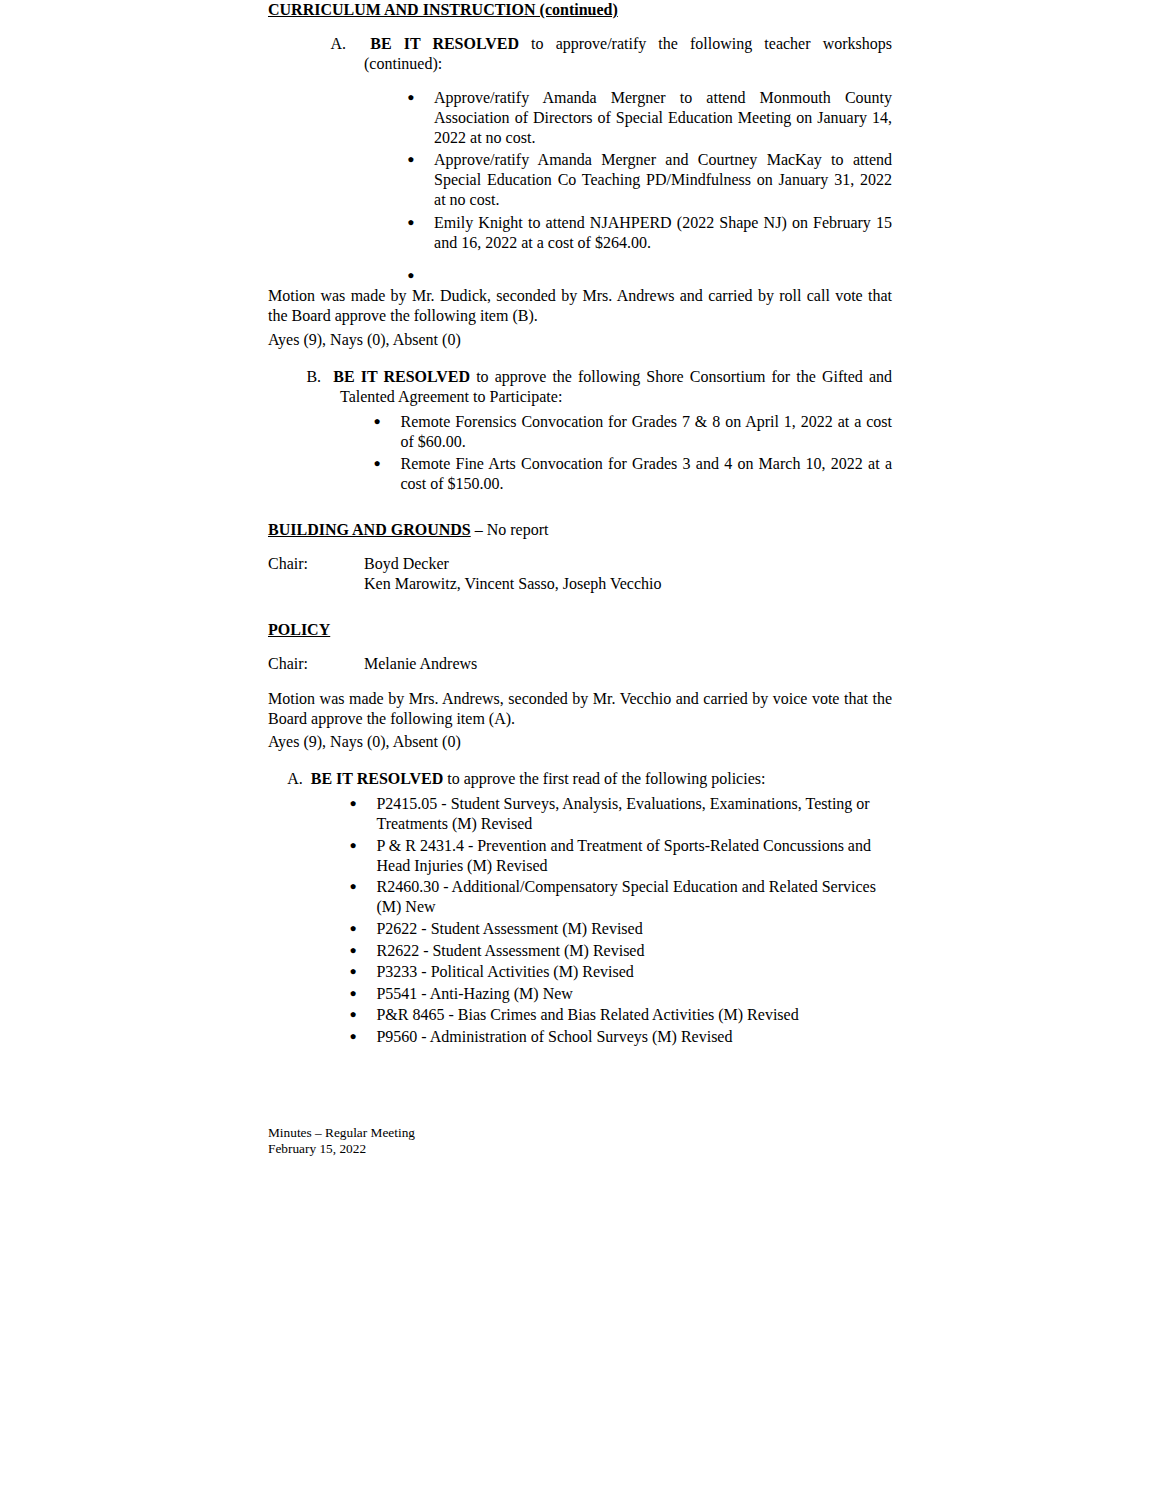CURRICULUM AND INSTRUCTION (continued)
A. BE IT RESOLVED to approve/ratify the following teacher workshops (continued):
Approve/ratify Amanda Mergner to attend Monmouth County Association of Directors of Special Education Meeting on January 14, 2022 at no cost.
Approve/ratify Amanda Mergner and Courtney MacKay to attend Special Education Co Teaching PD/Mindfulness on January 31, 2022 at no cost.
Emily Knight to attend NJAHPERD (2022 Shape NJ) on February 15 and 16, 2022 at a cost of $264.00.
Motion was made by Mr. Dudick, seconded by Mrs. Andrews and carried by roll call vote that the Board approve the following item (B).
Ayes (9), Nays (0), Absent (0)
B. BE IT RESOLVED to approve the following Shore Consortium for the Gifted and Talented Agreement to Participate:
Remote Forensics Convocation for Grades 7 & 8 on April 1, 2022 at a cost of $60.00.
Remote Fine Arts Convocation for Grades 3 and 4 on March 10, 2022 at a cost of $150.00.
BUILDING AND GROUNDS – No report
Chair: Boyd Decker Ken Marowitz, Vincent Sasso, Joseph Vecchio
POLICY
Chair: Melanie Andrews
Motion was made by Mrs. Andrews, seconded by Mr. Vecchio and carried by voice vote that the Board approve the following item (A).
Ayes (9), Nays (0), Absent (0)
A. BE IT RESOLVED to approve the first read of the following policies:
P2415.05 - Student Surveys, Analysis, Evaluations, Examinations, Testing or Treatments (M) Revised
P & R 2431.4 - Prevention and Treatment of Sports-Related Concussions and Head Injuries (M) Revised
R2460.30 - Additional/Compensatory Special Education and Related Services (M) New
P2622 - Student Assessment (M) Revised
R2622 - Student Assessment (M) Revised
P3233 - Political Activities (M) Revised
P5541 - Anti-Hazing (M) New
P&R 8465 - Bias Crimes and Bias Related Activities (M) Revised
P9560 - Administration of School Surveys (M) Revised
Minutes – Regular Meeting
February 15, 2022